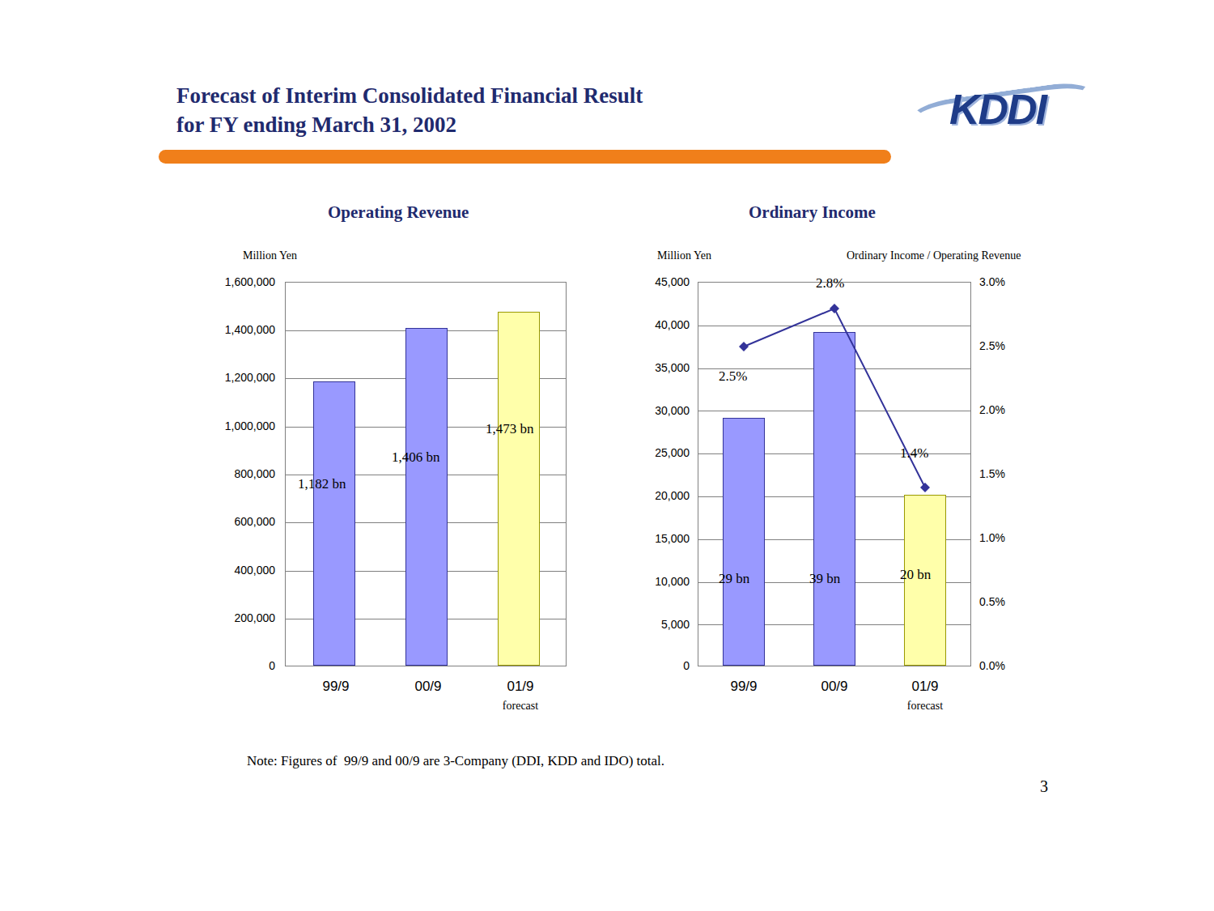Forecast of Interim Consolidated Financial Result
for FY ending March 31, 2002
KDDI
Operating Revenue
Ordinary Income
Million Yen
Million Yen
Ordinary Income / Operating Revenue
Bars: scale 1,600,000 = 475px => 1px ≈ 3368 yen
1,600,000
1,400,000
1,200,000
1,000,000
800,000
600,000
400,000
200,000
0
1,182 bn
1,406 bn
1,473 bn
99/9
00/9
01/9
forecast
Bars: scale 45,000 = 475px => 1px ≈ 94.7
45,000
40,000
35,000
30,000
25,000
20,000
15,000
10,000
5,000
0
3.0%
2.5%
2.0%
1.5%
1.0%
0.5%
0.0%
29 bn
39 bn
20 bn
2.5%
2.8%
1.4%
99/9
00/9
01/9
forecast
Note: Figures of 99/9 and 00/9 are 3-Company (DDI, KDD and IDO) total.
3